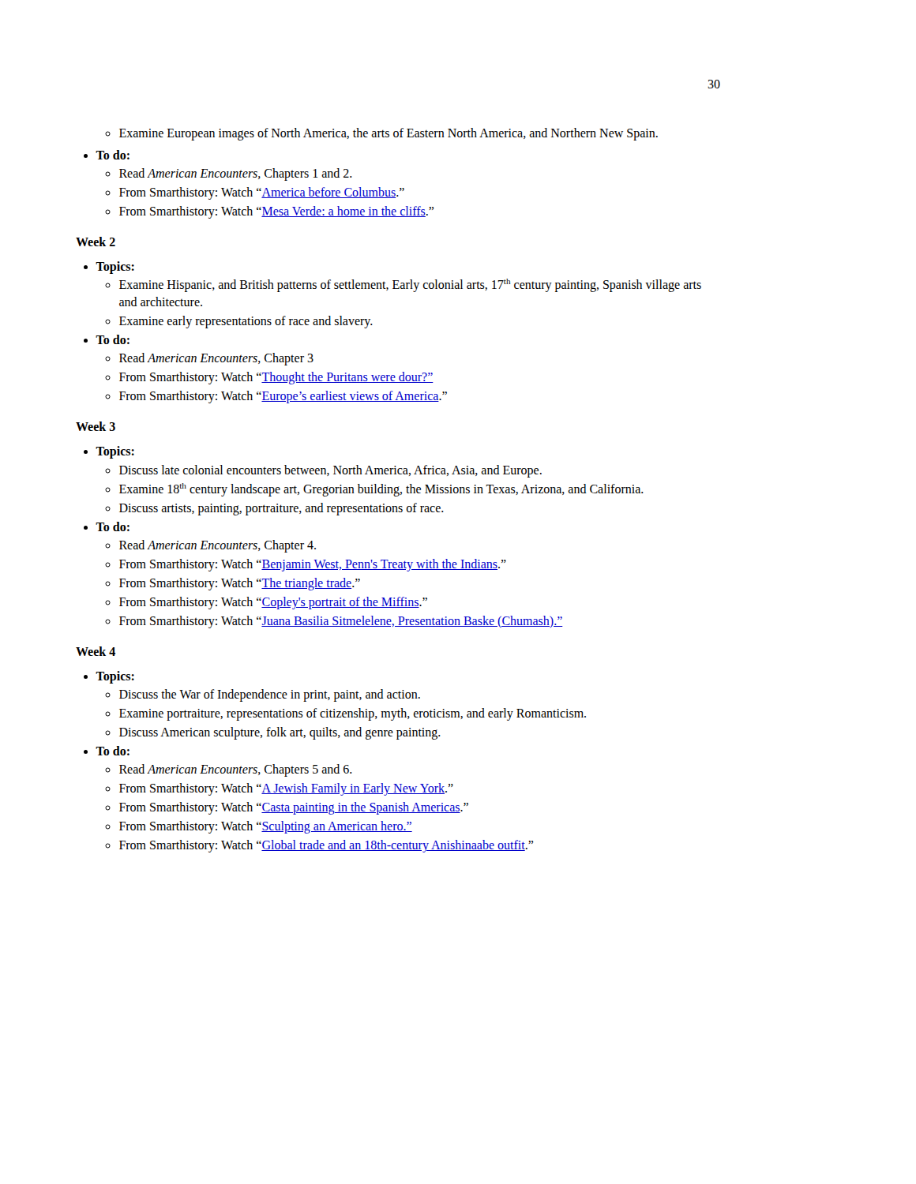30
Examine European images of North America, the arts of Eastern North America, and Northern New Spain.
To do:
Read American Encounters, Chapters 1 and 2.
From Smarthistory: Watch “America before Columbus.”
From Smarthistory: Watch “Mesa Verde: a home in the cliffs.”
Week 2
Topics:
Examine Hispanic, and British patterns of settlement, Early colonial arts, 17th century painting, Spanish village arts and architecture.
Examine early representations of race and slavery.
To do:
Read American Encounters, Chapter 3
From Smarthistory: Watch “Thought the Puritans were dour?”
From Smarthistory: Watch “Europe’s earliest views of America.”
Week 3
Topics:
Discuss late colonial encounters between, North America, Africa, Asia, and Europe.
Examine 18th century landscape art, Gregorian building, the Missions in Texas, Arizona, and California.
Discuss artists, painting, portraiture, and representations of race.
To do:
Read American Encounters, Chapter 4.
From Smarthistory: Watch “Benjamin West, Penn's Treaty with the Indians.”
From Smarthistory: Watch “The triangle trade.”
From Smarthistory: Watch “Copley's portrait of the Miffins.”
From Smarthistory: Watch “Juana Basilia Sitmelelene, Presentation Baske (Chumash).”
Week 4
Topics:
Discuss the War of Independence in print, paint, and action.
Examine portraiture, representations of citizenship, myth, eroticism, and early Romanticism.
Discuss American sculpture, folk art, quilts, and genre painting.
To do:
Read American Encounters, Chapters 5 and 6.
From Smarthistory: Watch “A Jewish Family in Early New York.”
From Smarthistory: Watch “Casta painting in the Spanish Americas.”
From Smarthistory: Watch “Sculpting an American hero.”
From Smarthistory: Watch “Global trade and an 18th-century Anishinaabe outfit.”